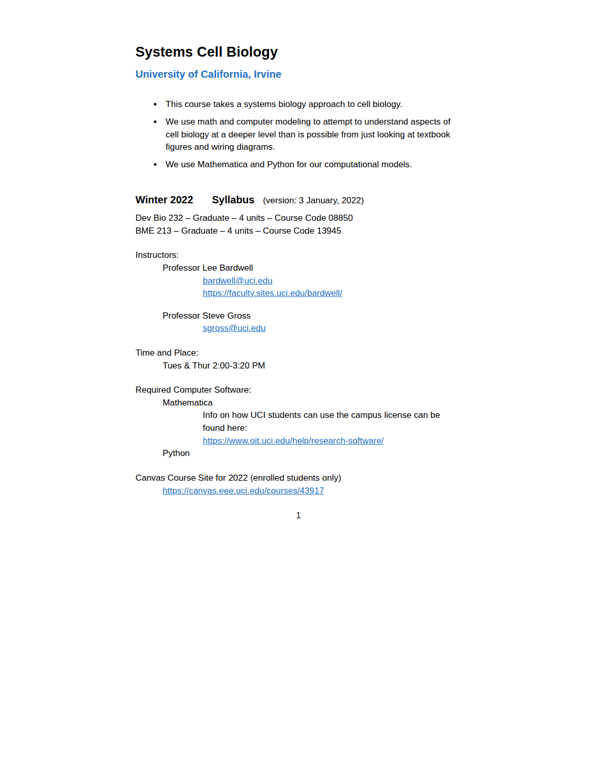Systems Cell Biology
University of California, Irvine
This course takes a systems biology approach to cell biology.
We use math and computer modeling to attempt to understand aspects of cell biology at a deeper level than is possible from just looking at textbook figures and wiring diagrams.
We use Mathematica and Python for our computational models.
Winter 2022 Syllabus (version: 3 January, 2022)
Dev Bio 232 – Graduate – 4 units – Course Code 08850
BME 213 – Graduate – 4 units – Course Code 13945
Instructors:
Professor Lee Bardwell
bardwell@uci.edu
https://faculty.sites.uci.edu/bardwell/
Professor Steve Gross
sgross@uci.edu
Time and Place:
Tues & Thur 2:00-3:20 PM
Required Computer Software:
Mathematica
Info on how UCI students can use the campus license can be found here:
https://www.oit.uci.edu/help/research-software/
Python
Canvas Course Site for 2022 (enrolled students only)
https://canvas.eee.uci.edu/courses/43917
1